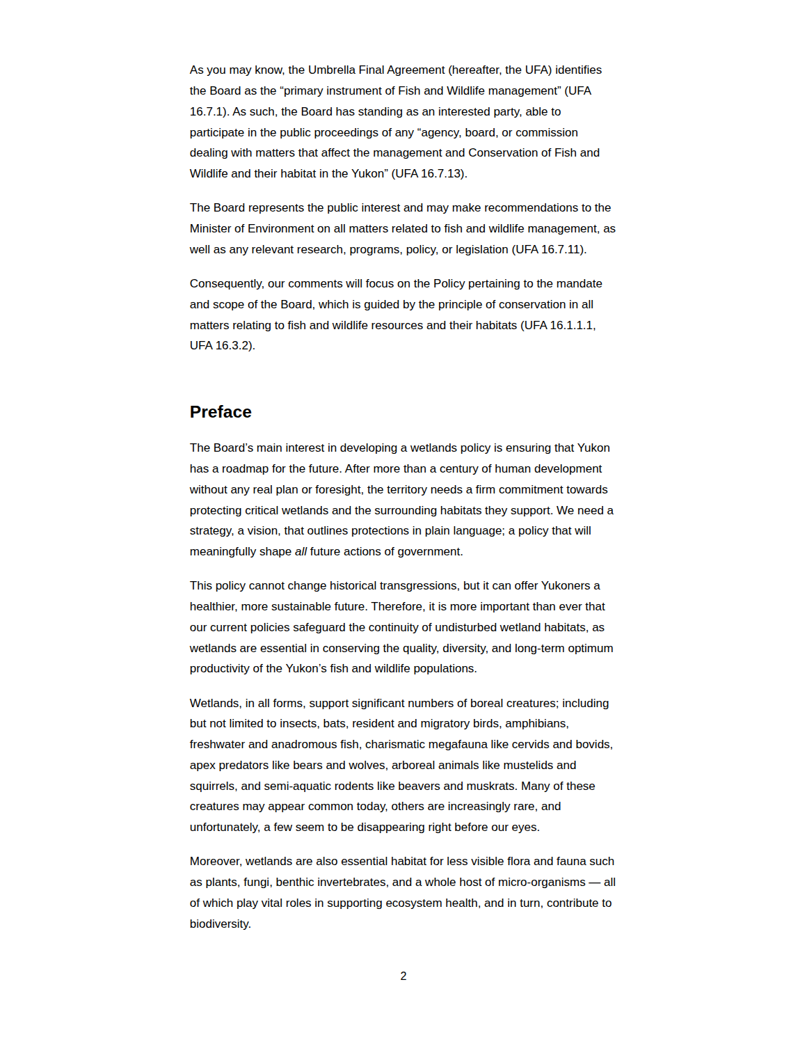As you may know, the Umbrella Final Agreement (hereafter, the UFA) identifies the Board as the “primary instrument of Fish and Wildlife management” (UFA 16.7.1). As such, the Board has standing as an interested party, able to participate in the public proceedings of any “agency, board, or commission dealing with matters that affect the management and Conservation of Fish and Wildlife and their habitat in the Yukon” (UFA 16.7.13).
The Board represents the public interest and may make recommendations to the Minister of Environment on all matters related to fish and wildlife management, as well as any relevant research, programs, policy, or legislation (UFA 16.7.11).
Consequently, our comments will focus on the Policy pertaining to the mandate and scope of the Board, which is guided by the principle of conservation in all matters relating to fish and wildlife resources and their habitats (UFA 16.1.1.1, UFA 16.3.2).
Preface
The Board’s main interest in developing a wetlands policy is ensuring that Yukon has a roadmap for the future. After more than a century of human development without any real plan or foresight, the territory needs a firm commitment towards protecting critical wetlands and the surrounding habitats they support. We need a strategy, a vision, that outlines protections in plain language; a policy that will meaningfully shape all future actions of government.
This policy cannot change historical transgressions, but it can offer Yukoners a healthier, more sustainable future. Therefore, it is more important than ever that our current policies safeguard the continuity of undisturbed wetland habitats, as wetlands are essential in conserving the quality, diversity, and long-term optimum productivity of the Yukon’s fish and wildlife populations.
Wetlands, in all forms, support significant numbers of boreal creatures; including but not limited to insects, bats, resident and migratory birds, amphibians, freshwater and anadromous fish, charismatic megafauna like cervids and bovids, apex predators like bears and wolves, arboreal animals like mustelids and squirrels, and semi-aquatic rodents like beavers and muskrats. Many of these creatures may appear common today, others are increasingly rare, and unfortunately, a few seem to be disappearing right before our eyes.
Moreover, wetlands are also essential habitat for less visible flora and fauna such as plants, fungi, benthic invertebrates, and a whole host of micro-organisms — all of which play vital roles in supporting ecosystem health, and in turn, contribute to biodiversity.
2